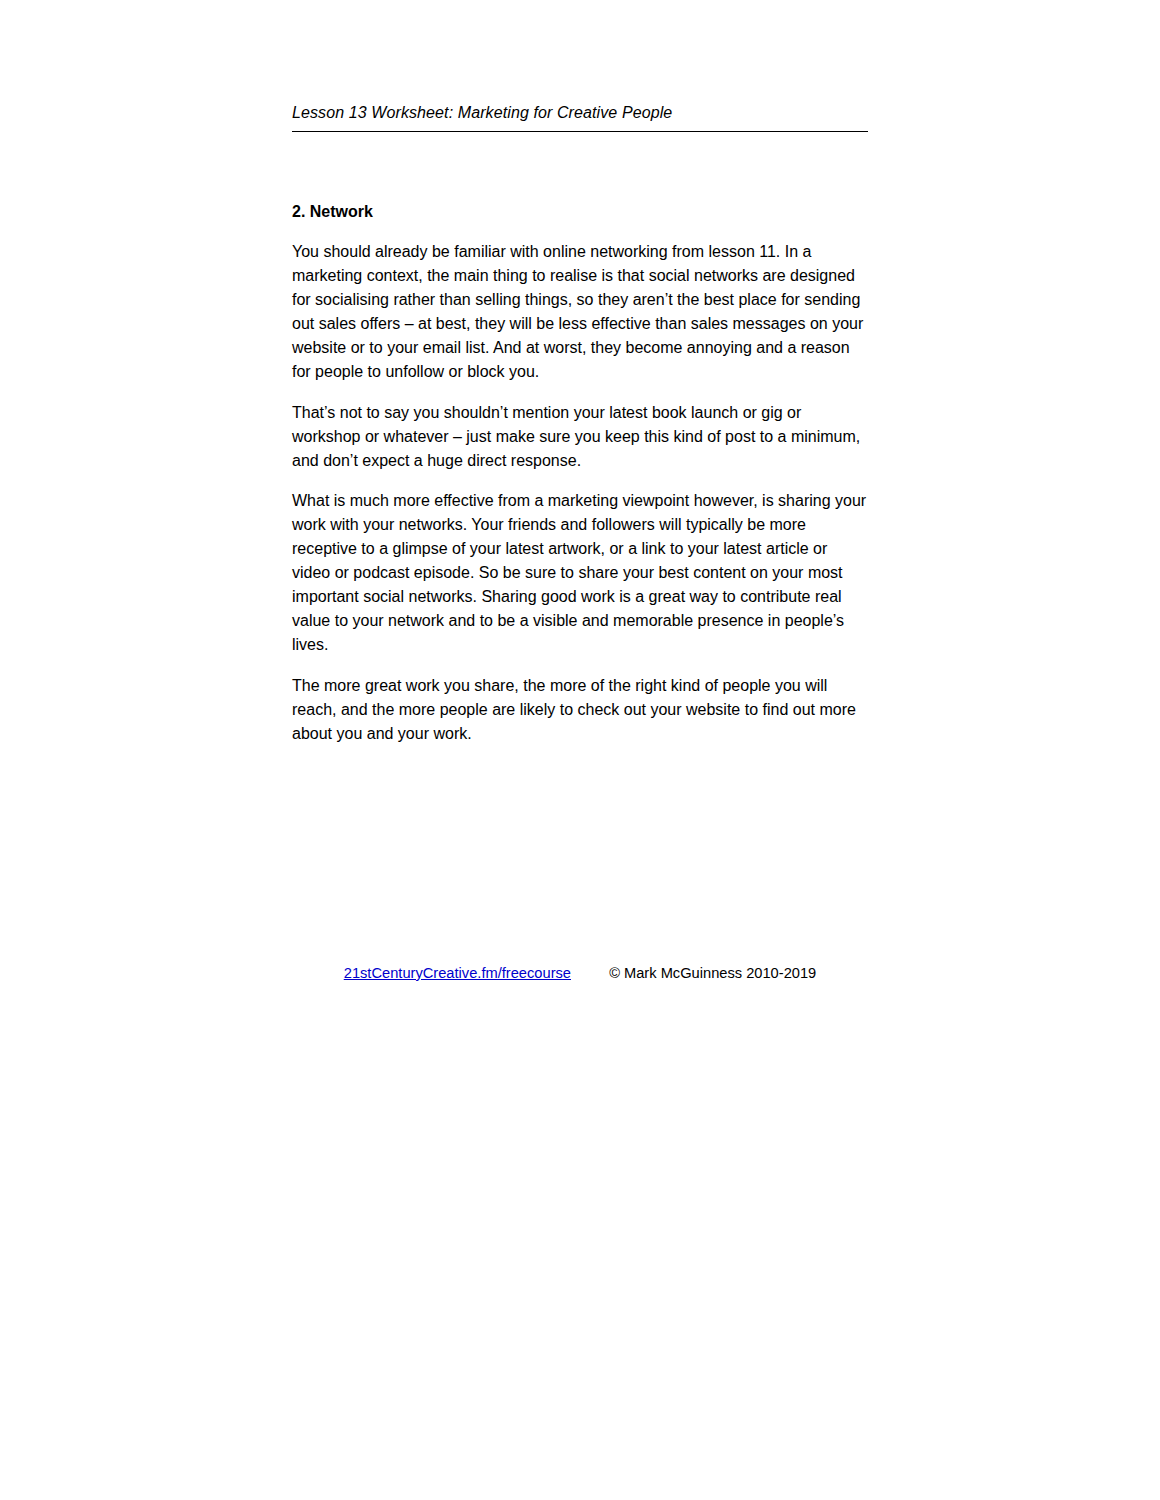Lesson 13 Worksheet: Marketing for Creative People
2. Network
You should already be familiar with online networking from lesson 11. In a marketing context, the main thing to realise is that social networks are designed for socialising rather than selling things, so they aren’t the best place for sending out sales offers – at best, they will be less effective than sales messages on your website or to your email list. And at worst, they become annoying and a reason for people to unfollow or block you.
That’s not to say you shouldn’t mention your latest book launch or gig or workshop or whatever – just make sure you keep this kind of post to a minimum, and don’t expect a huge direct response.
What is much more effective from a marketing viewpoint however, is sharing your work with your networks. Your friends and followers will typically be more receptive to a glimpse of your latest artwork, or a link to your latest article or video or podcast episode. So be sure to share your best content on your most important social networks. Sharing good work is a great way to contribute real value to your network and to be a visible and memorable presence in people’s lives.
The more great work you share, the more of the right kind of people you will reach, and the more people are likely to check out your website to find out more about you and your work.
21stCenturyCreative.fm/freecourse© Mark McGuinness 2010-2019